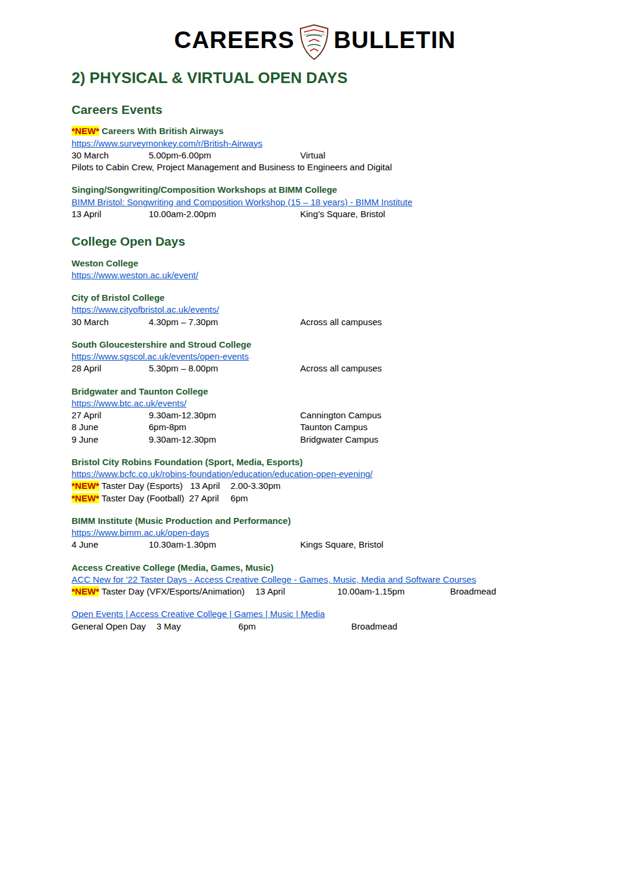CAREERS
CHEW VALLEY
BULLETIN
2) PHYSICAL & VIRTUAL OPEN DAYS
Careers Events
*NEW* Careers With British Airways
https://www.surveymonkey.com/r/British-Airways
| 30 March | 5.00pm-6.00pm | Virtual |
Pilots to Cabin Crew, Project Management and Business to Engineers and Digital
Singing/Songwriting/Composition Workshops at BIMM College
BIMM Bristol: Songwriting and Composition Workshop (15 – 18 years) - BIMM Institute
| 13 April | 10.00am-2.00pm | King’s Square, Bristol |
College Open Days
Weston College
https://www.weston.ac.uk/event/
City of Bristol College
https://www.cityofbristol.ac.uk/events/
| 30 March | 4.30pm – 7.30pm | Across all campuses |
South Gloucestershire and Stroud College
https://www.sgscol.ac.uk/events/open-events
| 28 April | 5.30pm – 8.00pm | Across all campuses |
Bridgwater and Taunton College
https://www.btc.ac.uk/events/
| 27 April | 9.30am-12.30pm | Cannington Campus |
| 8 June | 6pm-8pm | Taunton Campus |
| 9 June | 9.30am-12.30pm | Bridgwater Campus |
Bristol City Robins Foundation (Sport, Media, Esports)
https://www.bcfc.co.uk/robins-foundation/education/education-open-evening/
| *NEW* Taster Day (Esports) 13 April | 2.00-3.30pm |
| *NEW* Taster Day (Football) 27 April | 6pm |
BIMM Institute (Music Production and Performance)
https://www.bimm.ac.uk/open-days
| 4 June | 10.30am-1.30pm | Kings Square, Bristol |
Access Creative College (Media, Games, Music)
ACC New for '22 Taster Days - Access Creative College - Games, Music, Media and Software Courses
| *NEW* Taster Day (VFX/Esports/Animation) | 13 April | 10.00am-1.15pm | Broadmead |
Open Events | Access Creative College | Games | Music | Media
| General Open Day | 3 May | 6pm | Broadmead |